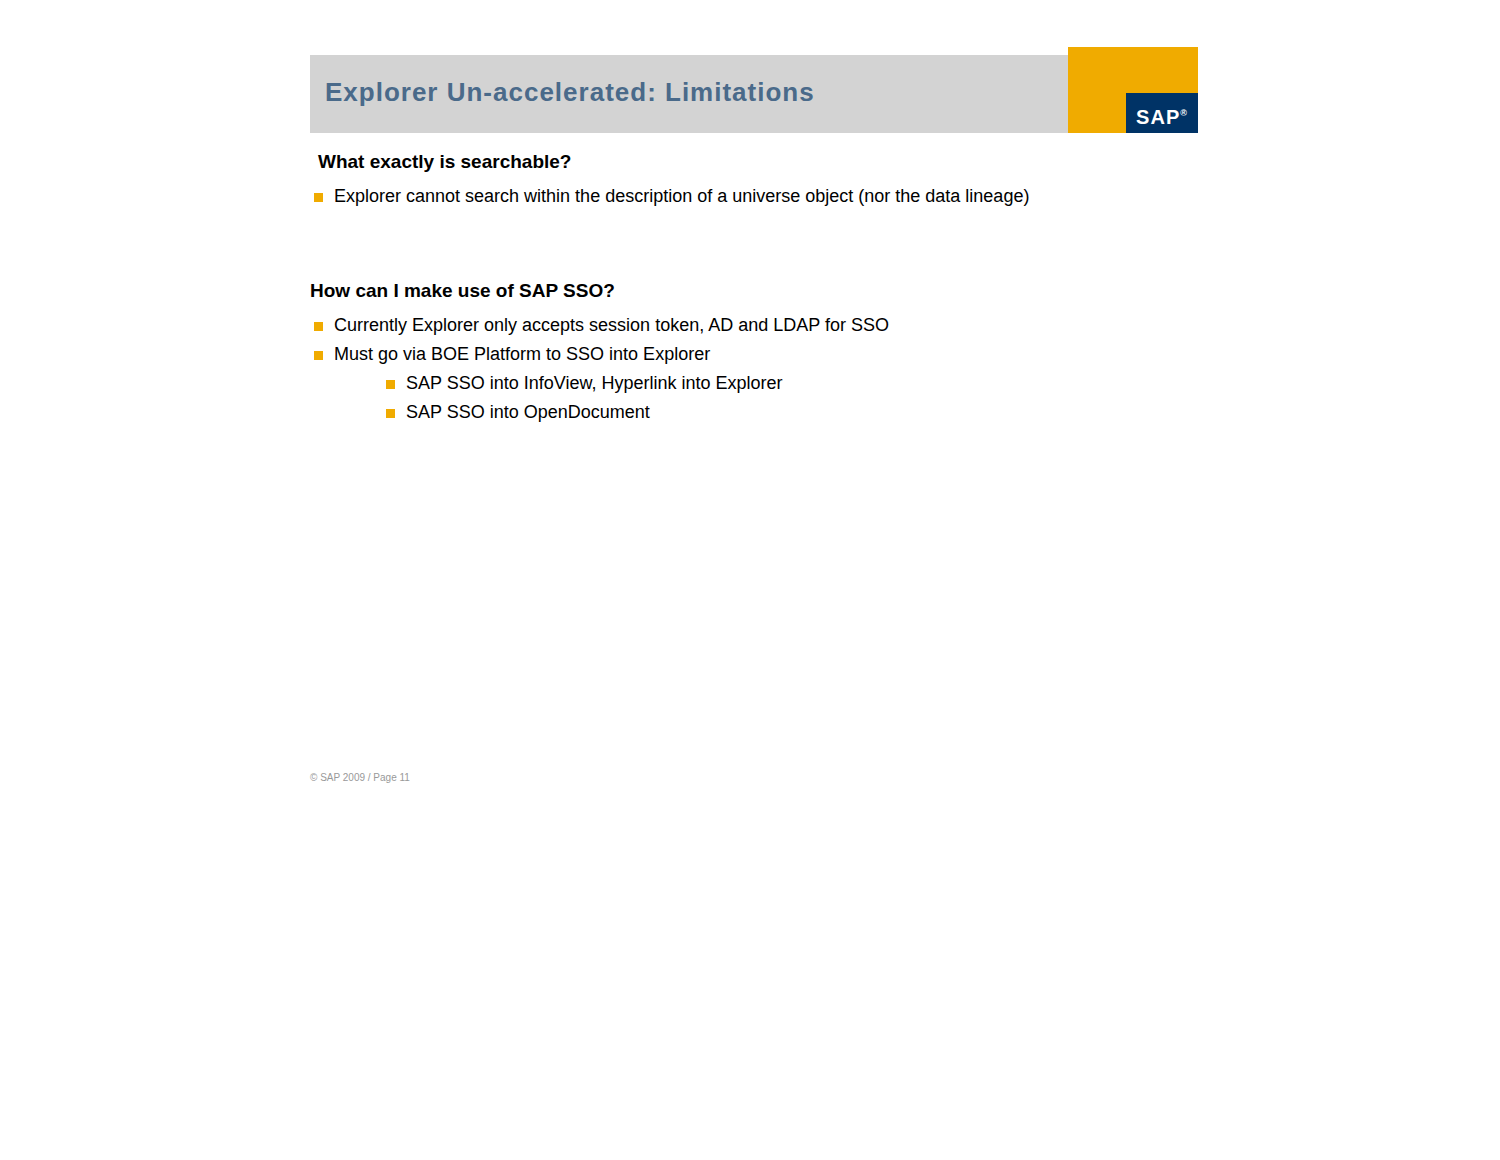Explorer Un-accelerated: Limitations
SAP®
What exactly is searchable?
Explorer cannot search within the description of a universe object (nor the data lineage)
How can I make use of SAP SSO?
Currently Explorer only accepts session token, AD and LDAP for SSO
Must go via BOE Platform to SSO into Explorer
SAP SSO into InfoView, Hyperlink into Explorer
SAP SSO into OpenDocument
© SAP 2009 / Page 11